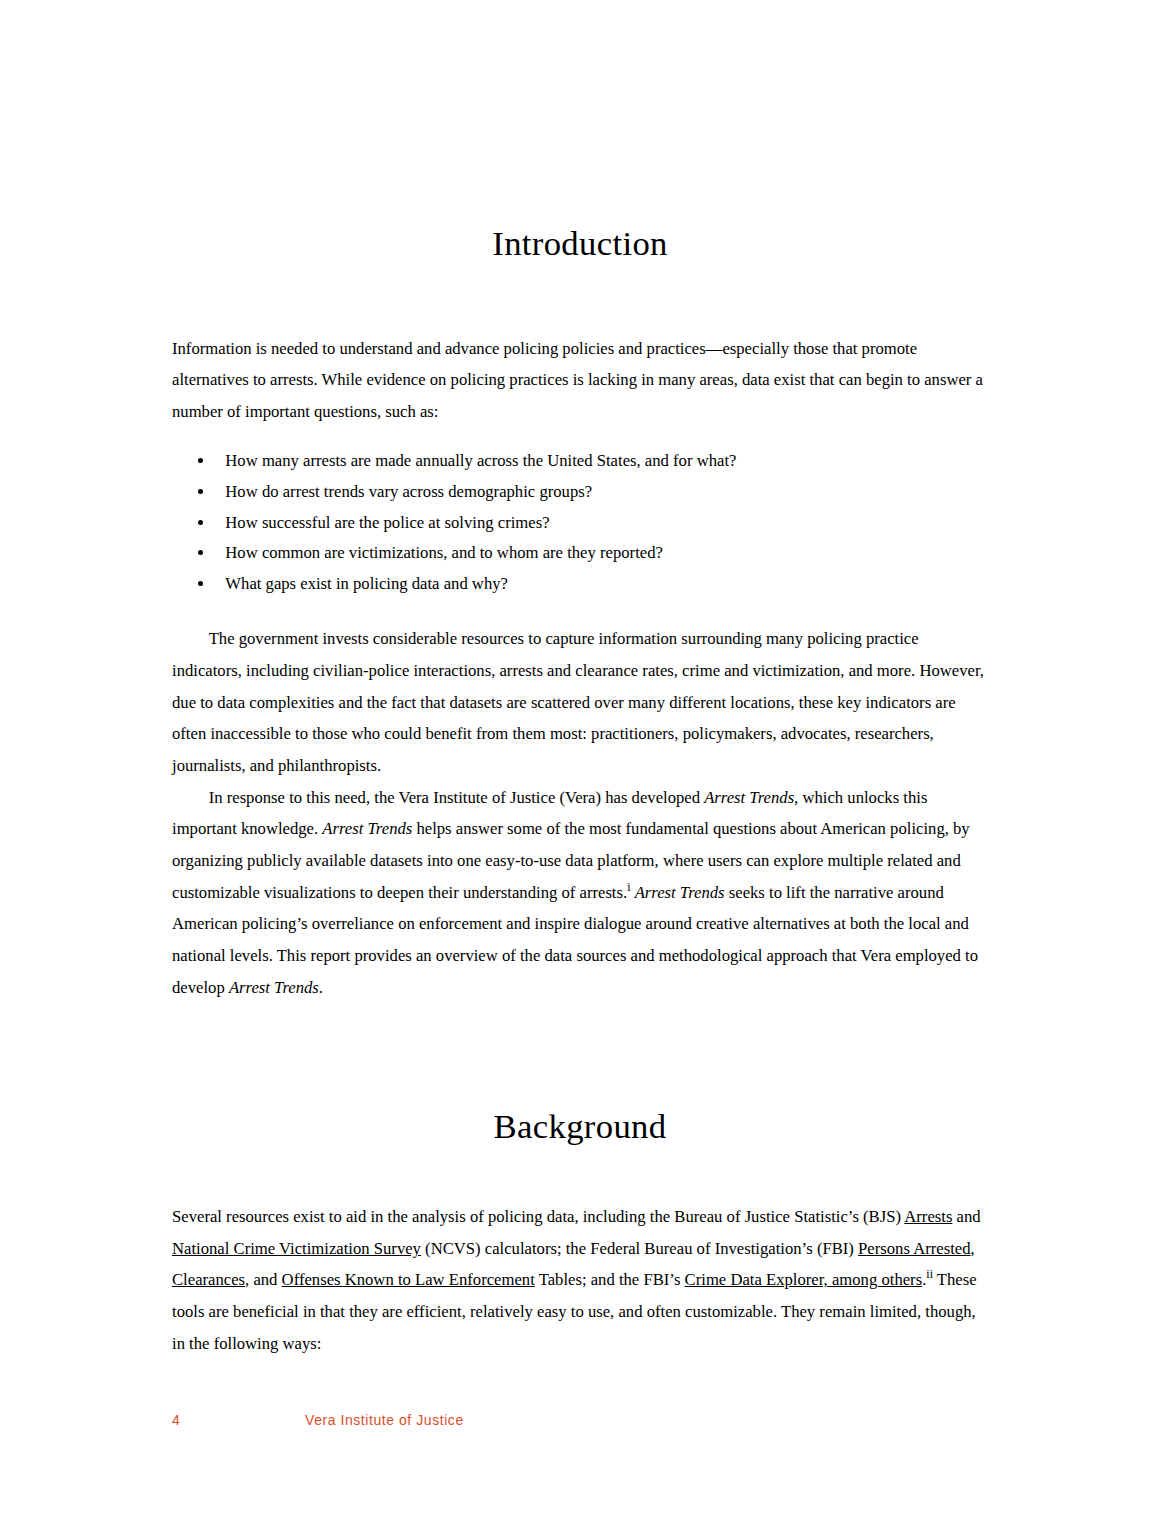Introduction
Information is needed to understand and advance policing policies and practices—especially those that promote alternatives to arrests. While evidence on policing practices is lacking in many areas, data exist that can begin to answer a number of important questions, such as:
How many arrests are made annually across the United States, and for what?
How do arrest trends vary across demographic groups?
How successful are the police at solving crimes?
How common are victimizations, and to whom are they reported?
What gaps exist in policing data and why?
The government invests considerable resources to capture information surrounding many policing practice indicators, including civilian-police interactions, arrests and clearance rates, crime and victimization, and more. However, due to data complexities and the fact that datasets are scattered over many different locations, these key indicators are often inaccessible to those who could benefit from them most: practitioners, policymakers, advocates, researchers, journalists, and philanthropists.
In response to this need, the Vera Institute of Justice (Vera) has developed Arrest Trends, which unlocks this important knowledge. Arrest Trends helps answer some of the most fundamental questions about American policing, by organizing publicly available datasets into one easy-to-use data platform, where users can explore multiple related and customizable visualizations to deepen their understanding of arrests.i Arrest Trends seeks to lift the narrative around American policing’s overreliance on enforcement and inspire dialogue around creative alternatives at both the local and national levels. This report provides an overview of the data sources and methodological approach that Vera employed to develop Arrest Trends.
Background
Several resources exist to aid in the analysis of policing data, including the Bureau of Justice Statistic’s (BJS) Arrests and National Crime Victimization Survey (NCVS) calculators; the Federal Bureau of Investigation’s (FBI) Persons Arrested, Clearances, and Offenses Known to Law Enforcement Tables; and the FBI’s Crime Data Explorer, among others.ii These tools are beneficial in that they are efficient, relatively easy to use, and often customizable. They remain limited, though, in the following ways:
4 Vera Institute of Justice